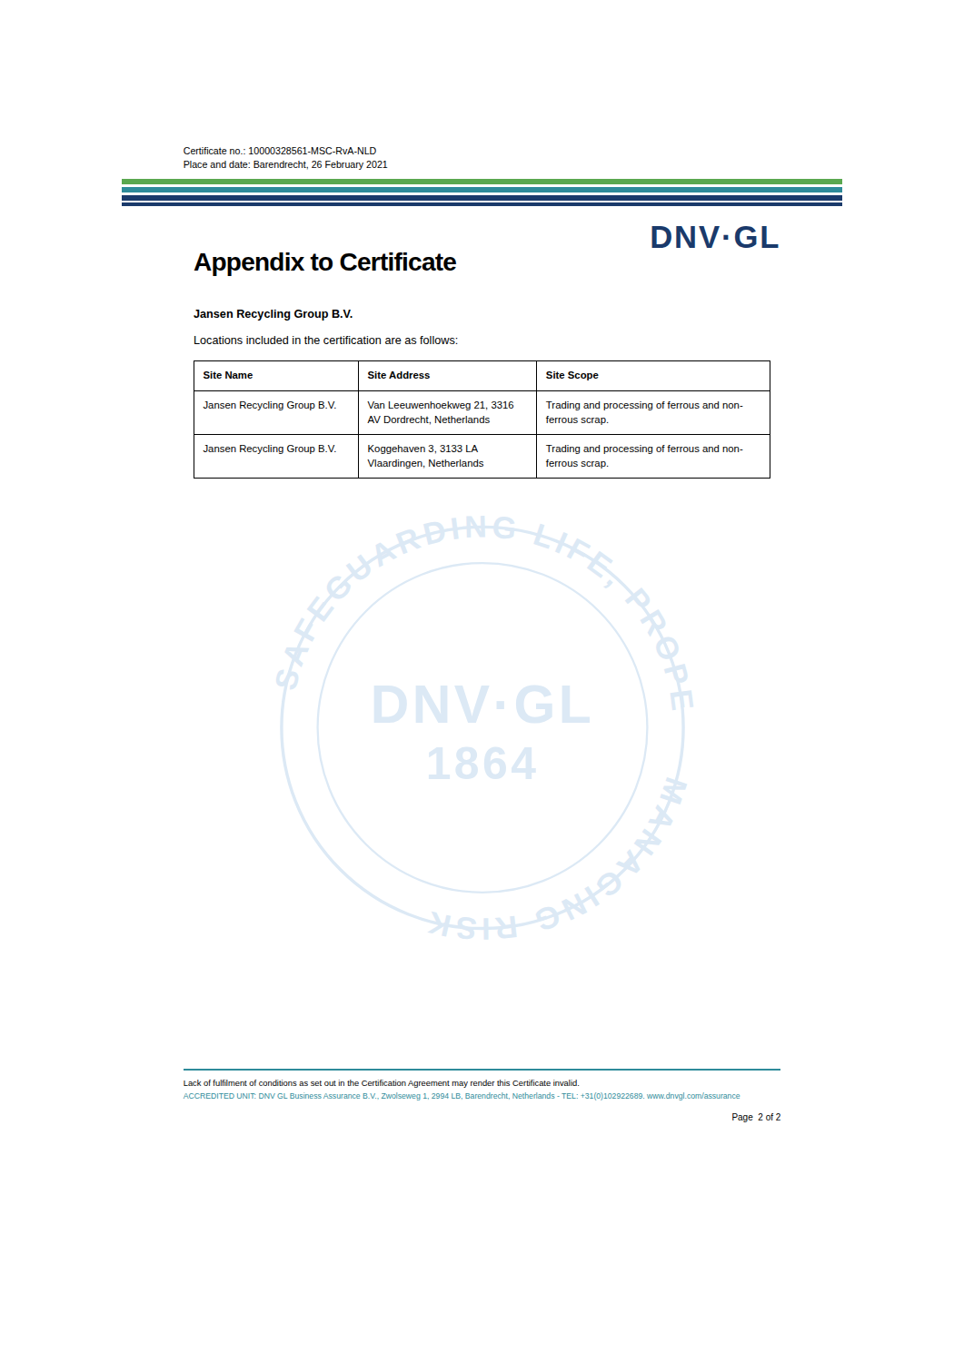DNV·GL
MANAGING RISK SAFEGUARDING LIFE, PROPERTY AND THE ENVIRONMENT DNV·GL 1864
Certificate no.: 10000328561-MSC-RvA-NLD
Place and date: Barendrecht, 26 February 2021
Appendix to Certificate
Jansen Recycling Group B.V.
Locations included in the certification are as follows:
| Site Name | Site Address | Site Scope |
| --- | --- | --- |
| Jansen Recycling Group B.V. | Van Leeuwenhoekweg 21, 3316 AV Dordrecht, Netherlands | Trading and processing of ferrous and non-ferrous scrap. |
| Jansen Recycling Group B.V. | Koggehaven 3, 3133 LA Vlaardingen, Netherlands | Trading and processing of ferrous and non-ferrous scrap. |
Lack of fulfilment of conditions as set out in the Certification Agreement may render this Certificate invalid.
ACCREDITED UNIT: DNV GL Business Assurance B.V., Zwolseweg 1, 2994 LB, Barendrecht, Netherlands - TEL: +31(0)102922689. www.dnvgl.com/assurance
Page 2 of 2